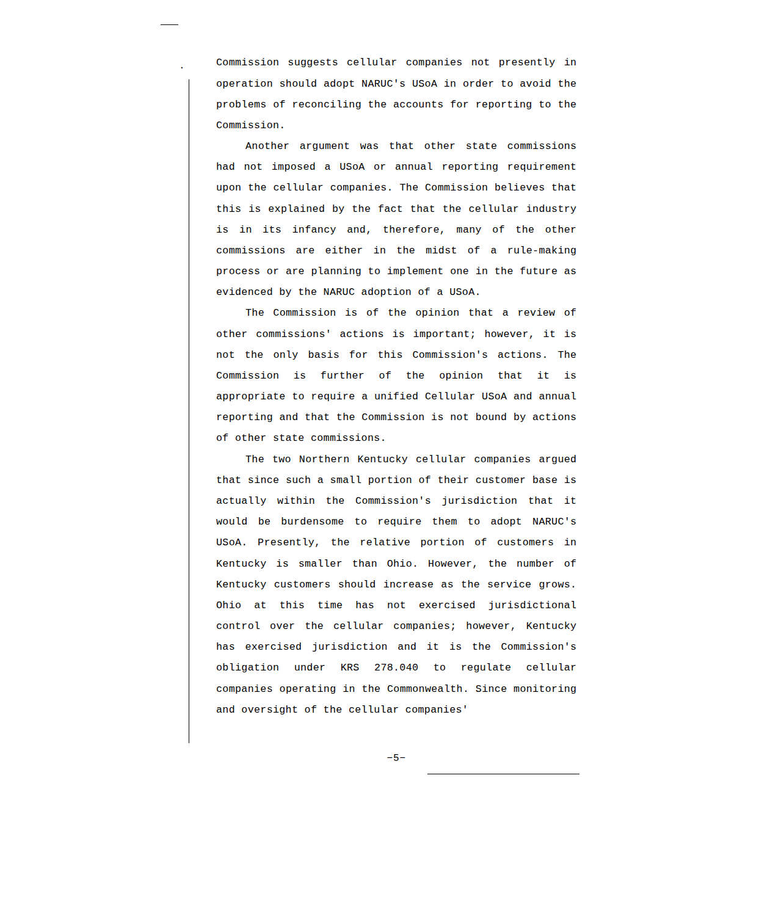.
Commission suggests cellular companies not presently in operation should adopt NARUC's USoA in order to avoid the problems of reconciling the accounts for reporting to the Commission.
Another argument was that other state commissions had not imposed a USoA or annual reporting requirement upon the cellular companies. The Commission believes that this is explained by the fact that the cellular industry is in its infancy and, therefore, many of the other commissions are either in the midst of a rule-making process or are planning to implement one in the future as evidenced by the NARUC adoption of a USoA.
The Commission is of the opinion that a review of other commissions' actions is important; however, it is not the only basis for this Commission's actions. The Commission is further of the opinion that it is appropriate to require a unified Cellular USoA and annual reporting and that the Commission is not bound by actions of other state commissions.
The two Northern Kentucky cellular companies argued that since such a small portion of their customer base is actually within the Commission's jurisdiction that it would be burdensome to require them to adopt NARUC's USoA. Presently, the relative portion of customers in Kentucky is smaller than Ohio. However, the number of Kentucky customers should increase as the service grows. Ohio at this time has not exercised jurisdictional control over the cellular companies; however, Kentucky has exercised jurisdiction and it is the Commission's obligation under KRS 278.040 to regulate cellular companies operating in the Commonwealth. Since monitoring and oversight of the cellular companies'
−5−